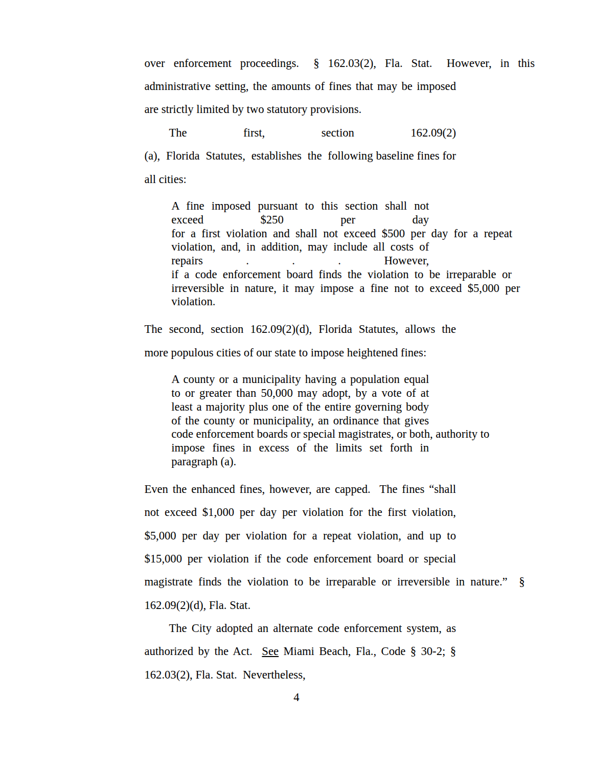over enforcement proceedings. § 162.03(2), Fla. Stat. However, in this administrative setting, the amounts of fines that may be imposed are strictly limited by two statutory provisions.
The first, section 162.09(2)(a), Florida Statutes, establishes the following baseline fines for all cities:
A fine imposed pursuant to this section shall not exceed $250 per day for a first violation and shall not exceed $500 per day for a repeat violation, and, in addition, may include all costs of repairs . . . However, if a code enforcement board finds the violation to be irreparable or irreversible in nature, it may impose a fine not to exceed $5,000 per violation.
The second, section 162.09(2)(d), Florida Statutes, allows the more populous cities of our state to impose heightened fines:
A county or a municipality having a population equal to or greater than 50,000 may adopt, by a vote of at least a majority plus one of the entire governing body of the county or municipality, an ordinance that gives code enforcement boards or special magistrates, or both, authority to impose fines in excess of the limits set forth in paragraph (a).
Even the enhanced fines, however, are capped. The fines “shall not exceed $1,000 per day per violation for the first violation, $5,000 per day per violation for a repeat violation, and up to $15,000 per violation if the code enforcement board or special magistrate finds the violation to be irreparable or irreversible in nature.” § 162.09(2)(d), Fla. Stat.
The City adopted an alternate code enforcement system, as authorized by the Act. See Miami Beach, Fla., Code § 30-2; § 162.03(2), Fla. Stat. Nevertheless,
4